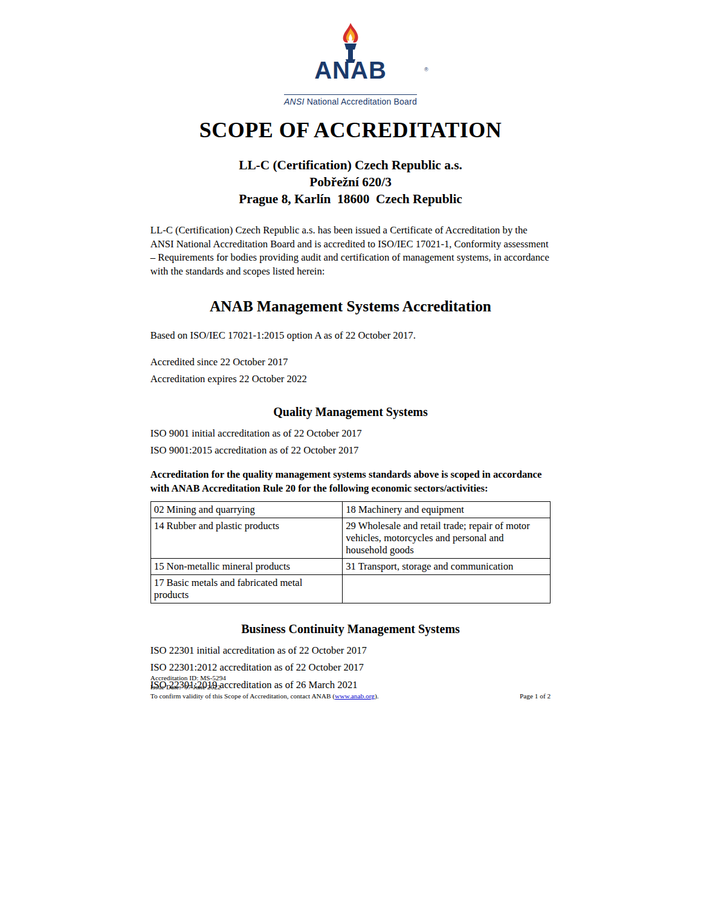ANAB ®
ANSI National Accreditation Board
SCOPE OF ACCREDITATION
LL-C (Certification) Czech Republic a.s.
Pobřežní 620/3
Prague 8, Karlín 18600 Czech Republic
LL-C (Certification) Czech Republic a.s. has been issued a Certificate of Accreditation by the ANSI National Accreditation Board and is accredited to ISO/IEC 17021-1, Conformity assessment – Requirements for bodies providing audit and certification of management systems, in accordance with the standards and scopes listed herein:
ANAB Management Systems Accreditation
Based on ISO/IEC 17021-1:2015 option A as of 22 October 2017.
Accredited since 22 October 2017
Accreditation expires 22 October 2022
Quality Management Systems
ISO 9001 initial accreditation as of 22 October 2017
ISO 9001:2015 accreditation as of 22 October 2017
Accreditation for the quality management systems standards above is scoped in accordance with ANAB Accreditation Rule 20 for the following economic sectors/activities:
| 02 Mining and quarrying | 18 Machinery and equipment |
| 14 Rubber and plastic products | 29 Wholesale and retail trade; repair of motor vehicles, motorcycles and personal and household goods |
| 15 Non-metallic mineral products | 31 Transport, storage and communication |
| 17 Basic metals and fabricated metal products | |
Business Continuity Management Systems
ISO 22301 initial accreditation as of 22 October 2017
ISO 22301:2012 accreditation as of 22 October 2017
ISO 22301:2019 accreditation as of 26 March 2021
Accreditation ID: MS-5294
Issue Date: 07 June 2022
To confirm validity of this Scope of Accreditation, contact ANAB (www.anab.org). Page 1 of 2